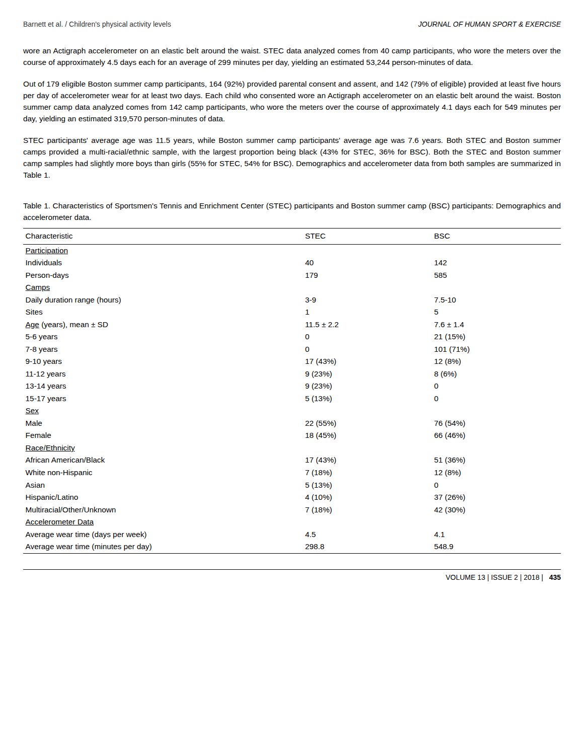Barnett et al. / Children's physical activity levels
JOURNAL OF HUMAN SPORT & EXERCISE
wore an Actigraph accelerometer on an elastic belt around the waist. STEC data analyzed comes from 40 camp participants, who wore the meters over the course of approximately 4.5 days each for an average of 299 minutes per day, yielding an estimated 53,244 person-minutes of data.
Out of 179 eligible Boston summer camp participants, 164 (92%) provided parental consent and assent, and 142 (79% of eligible) provided at least five hours per day of accelerometer wear for at least two days. Each child who consented wore an Actigraph accelerometer on an elastic belt around the waist. Boston summer camp data analyzed comes from 142 camp participants, who wore the meters over the course of approximately 4.1 days each for 549 minutes per day, yielding an estimated 319,570 person-minutes of data.
STEC participants' average age was 11.5 years, while Boston summer camp participants' average age was 7.6 years. Both STEC and Boston summer camps provided a multi-racial/ethnic sample, with the largest proportion being black (43% for STEC, 36% for BSC). Both the STEC and Boston summer camp samples had slightly more boys than girls (55% for STEC, 54% for BSC). Demographics and accelerometer data from both samples are summarized in Table 1.
Table 1. Characteristics of Sportsmen's Tennis and Enrichment Center (STEC) participants and Boston summer camp (BSC) participants: Demographics and accelerometer data.
| Characteristic | STEC | BSC |
| --- | --- | --- |
| Participation | | |
| Individuals | 40 | 142 |
| Person-days | 179 | 585 |
| Camps | | |
| Daily duration range (hours) | 3-9 | 7.5-10 |
| Sites | 1 | 5 |
| Age (years), mean ± SD | 11.5 ± 2.2 | 7.6 ± 1.4 |
| 5-6 years | 0 | 21 (15%) |
| 7-8 years | 0 | 101 (71%) |
| 9-10 years | 17 (43%) | 12 (8%) |
| 11-12 years | 9 (23%) | 8 (6%) |
| 13-14 years | 9 (23%) | 0 |
| 15-17 years | 5 (13%) | 0 |
| Sex | | |
| Male | 22 (55%) | 76 (54%) |
| Female | 18 (45%) | 66 (46%) |
| Race/Ethnicity | | |
| African American/Black | 17 (43%) | 51 (36%) |
| White non-Hispanic | 7 (18%) | 12 (8%) |
| Asian | 5 (13%) | 0 |
| Hispanic/Latino | 4 (10%) | 37 (26%) |
| Multiracial/Other/Unknown | 7 (18%) | 42 (30%) |
| Accelerometer Data | | |
| Average wear time (days per week) | 4.5 | 4.1 |
| Average wear time (minutes per day) | 298.8 | 548.9 |
VOLUME 13 | ISSUE 2 | 2018 | 435